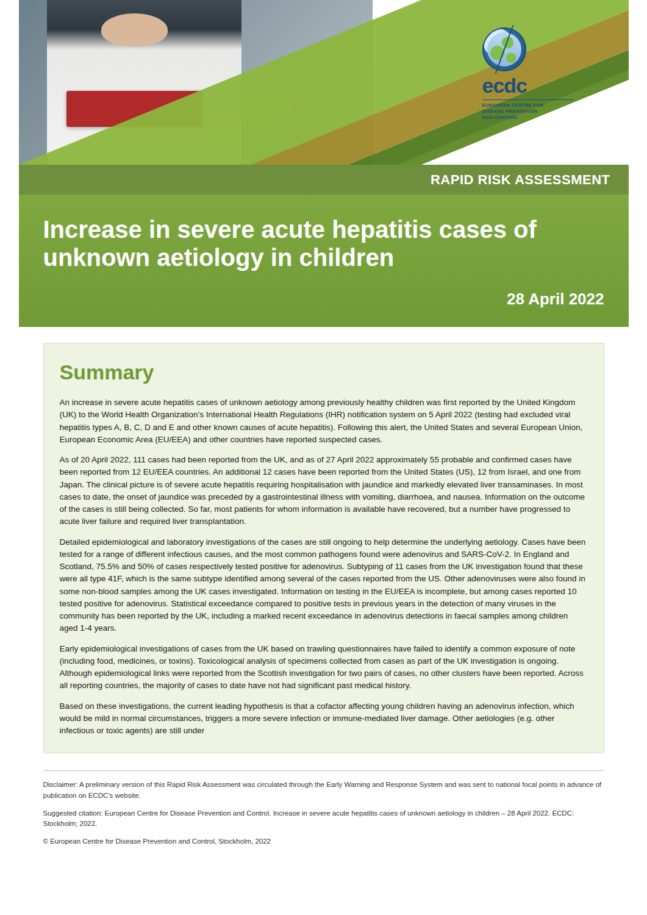ecdc
European Centre for
Disease Prevention
and Control
RAPID RISK ASSESSMENT
Increase in severe acute hepatitis cases of unknown aetiology in children
28 April 2022
Summary
An increase in severe acute hepatitis cases of unknown aetiology among previously healthy children was first reported by the United Kingdom (UK) to the World Health Organization’s International Health Regulations (IHR) notification system on 5 April 2022 (testing had excluded viral hepatitis types A, B, C, D and E and other known causes of acute hepatitis). Following this alert, the United States and several European Union, European Economic Area (EU/EEA) and other countries have reported suspected cases.
As of 20 April 2022, 111 cases had been reported from the UK, and as of 27 April 2022 approximately 55 probable and confirmed cases have been reported from 12 EU/EEA countries. An additional 12 cases have been reported from the United States (US), 12 from Israel, and one from Japan. The clinical picture is of severe acute hepatitis requiring hospitalisation with jaundice and markedly elevated liver transaminases. In most cases to date, the onset of jaundice was preceded by a gastrointestinal illness with vomiting, diarrhoea, and nausea. Information on the outcome of the cases is still being collected. So far, most patients for whom information is available have recovered, but a number have progressed to acute liver failure and required liver transplantation.
Detailed epidemiological and laboratory investigations of the cases are still ongoing to help determine the underlying aetiology. Cases have been tested for a range of different infectious causes, and the most common pathogens found were adenovirus and SARS-CoV-2. In England and Scotland, 75.5% and 50% of cases respectively tested positive for adenovirus. Subtyping of 11 cases from the UK investigation found that these were all type 41F, which is the same subtype identified among several of the cases reported from the US. Other adenoviruses were also found in some non-blood samples among the UK cases investigated. Information on testing in the EU/EEA is incomplete, but among cases reported 10 tested positive for adenovirus. Statistical exceedance compared to positive tests in previous years in the detection of many viruses in the community has been reported by the UK, including a marked recent exceedance in adenovirus detections in faecal samples among children aged 1-4 years.
Early epidemiological investigations of cases from the UK based on trawling questionnaires have failed to identify a common exposure of note (including food, medicines, or toxins). Toxicological analysis of specimens collected from cases as part of the UK investigation is ongoing. Although epidemiological links were reported from the Scottish investigation for two pairs of cases, no other clusters have been reported. Across all reporting countries, the majority of cases to date have not had significant past medical history.
Based on these investigations, the current leading hypothesis is that a cofactor affecting young children having an adenovirus infection, which would be mild in normal circumstances, triggers a more severe infection or immune-mediated liver damage. Other aetiologies (e.g. other infectious or toxic agents) are still under
Disclaimer: A preliminary version of this Rapid Risk Assessment was circulated through the Early Warning and Response System and was sent to national focal points in advance of publication on ECDC’s website.
Suggested citation: European Centre for Disease Prevention and Control. Increase in severe acute hepatitis cases of unknown aetiology in children – 28 April 2022. ECDC: Stockholm; 2022.
© European Centre for Disease Prevention and Control, Stockholm, 2022